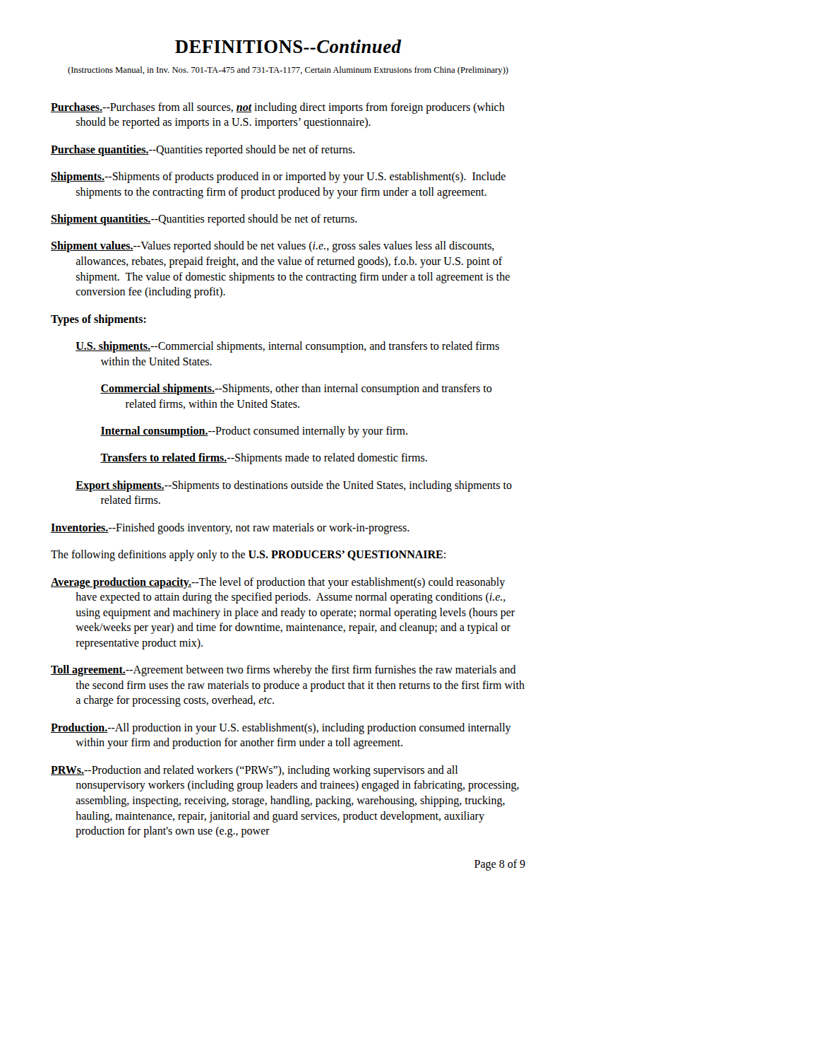DEFINITIONS--Continued
(Instructions Manual, in Inv. Nos. 701-TA-475 and 731-TA-1177, Certain Aluminum Extrusions from China (Preliminary))
Purchases.--Purchases from all sources, not including direct imports from foreign producers (which should be reported as imports in a U.S. importers’ questionnaire).
Purchase quantities.--Quantities reported should be net of returns.
Shipments.--Shipments of products produced in or imported by your U.S. establishment(s). Include shipments to the contracting firm of product produced by your firm under a toll agreement.
Shipment quantities.--Quantities reported should be net of returns.
Shipment values.--Values reported should be net values (i.e., gross sales values less all discounts, allowances, rebates, prepaid freight, and the value of returned goods), f.o.b. your U.S. point of shipment. The value of domestic shipments to the contracting firm under a toll agreement is the conversion fee (including profit).
Types of shipments:
U.S. shipments.--Commercial shipments, internal consumption, and transfers to related firms within the United States.
Commercial shipments.--Shipments, other than internal consumption and transfers to related firms, within the United States.
Internal consumption.--Product consumed internally by your firm.
Transfers to related firms.--Shipments made to related domestic firms.
Export shipments.--Shipments to destinations outside the United States, including shipments to related firms.
Inventories.--Finished goods inventory, not raw materials or work-in-progress.
The following definitions apply only to the U.S. PRODUCERS’ QUESTIONNAIRE:
Average production capacity.--The level of production that your establishment(s) could reasonably have expected to attain during the specified periods. Assume normal operating conditions (i.e., using equipment and machinery in place and ready to operate; normal operating levels (hours per week/weeks per year) and time for downtime, maintenance, repair, and cleanup; and a typical or representative product mix).
Toll agreement.--Agreement between two firms whereby the first firm furnishes the raw materials and the second firm uses the raw materials to produce a product that it then returns to the first firm with a charge for processing costs, overhead, etc.
Production.--All production in your U.S. establishment(s), including production consumed internally within your firm and production for another firm under a toll agreement.
PRWs.--Production and related workers (“PRWs”), including working supervisors and all nonsupervisory workers (including group leaders and trainees) engaged in fabricating, processing, assembling, inspecting, receiving, storage, handling, packing, warehousing, shipping, trucking, hauling, maintenance, repair, janitorial and guard services, product development, auxiliary production for plant's own use (e.g., power
Page 8 of 9